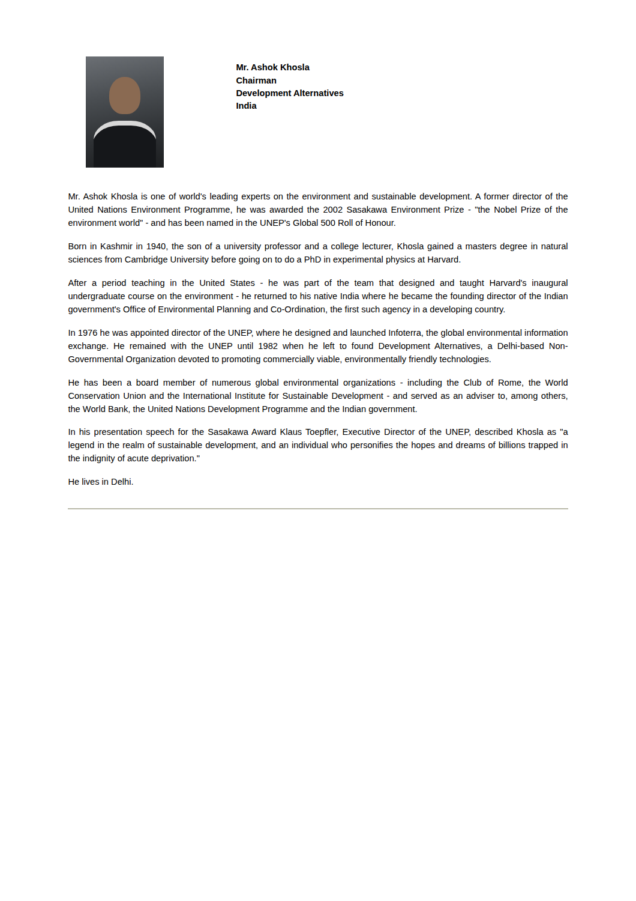Mr. Ashok Khosla
Chairman
Development Alternatives
India
Mr. Ashok Khosla is one of world's leading experts on the environment and sustainable development. A former director of the United Nations Environment Programme, he was awarded the 2002 Sasakawa Environment Prize - "the Nobel Prize of the environment world" - and has been named in the UNEP's Global 500 Roll of Honour.
Born in Kashmir in 1940, the son of a university professor and a college lecturer, Khosla gained a masters degree in natural sciences from Cambridge University before going on to do a PhD in experimental physics at Harvard.
After a period teaching in the United States - he was part of the team that designed and taught Harvard's inaugural undergraduate course on the environment - he returned to his native India where he became the founding director of the Indian government's Office of Environmental Planning and Co-Ordination, the first such agency in a developing country.
In 1976 he was appointed director of the UNEP, where he designed and launched Infoterra, the global environmental information exchange. He remained with the UNEP until 1982 when he left to found Development Alternatives, a Delhi-based Non-Governmental Organization devoted to promoting commercially viable, environmentally friendly technologies.
He has been a board member of numerous global environmental organizations - including the Club of Rome, the World Conservation Union and the International Institute for Sustainable Development - and served as an adviser to, among others, the World Bank, the United Nations Development Programme and the Indian government.
In his presentation speech for the Sasakawa Award Klaus Toepfler, Executive Director of the UNEP, described Khosla as "a legend in the realm of sustainable development, and an individual who personifies the hopes and dreams of billions trapped in the indignity of acute deprivation."
He lives in Delhi.